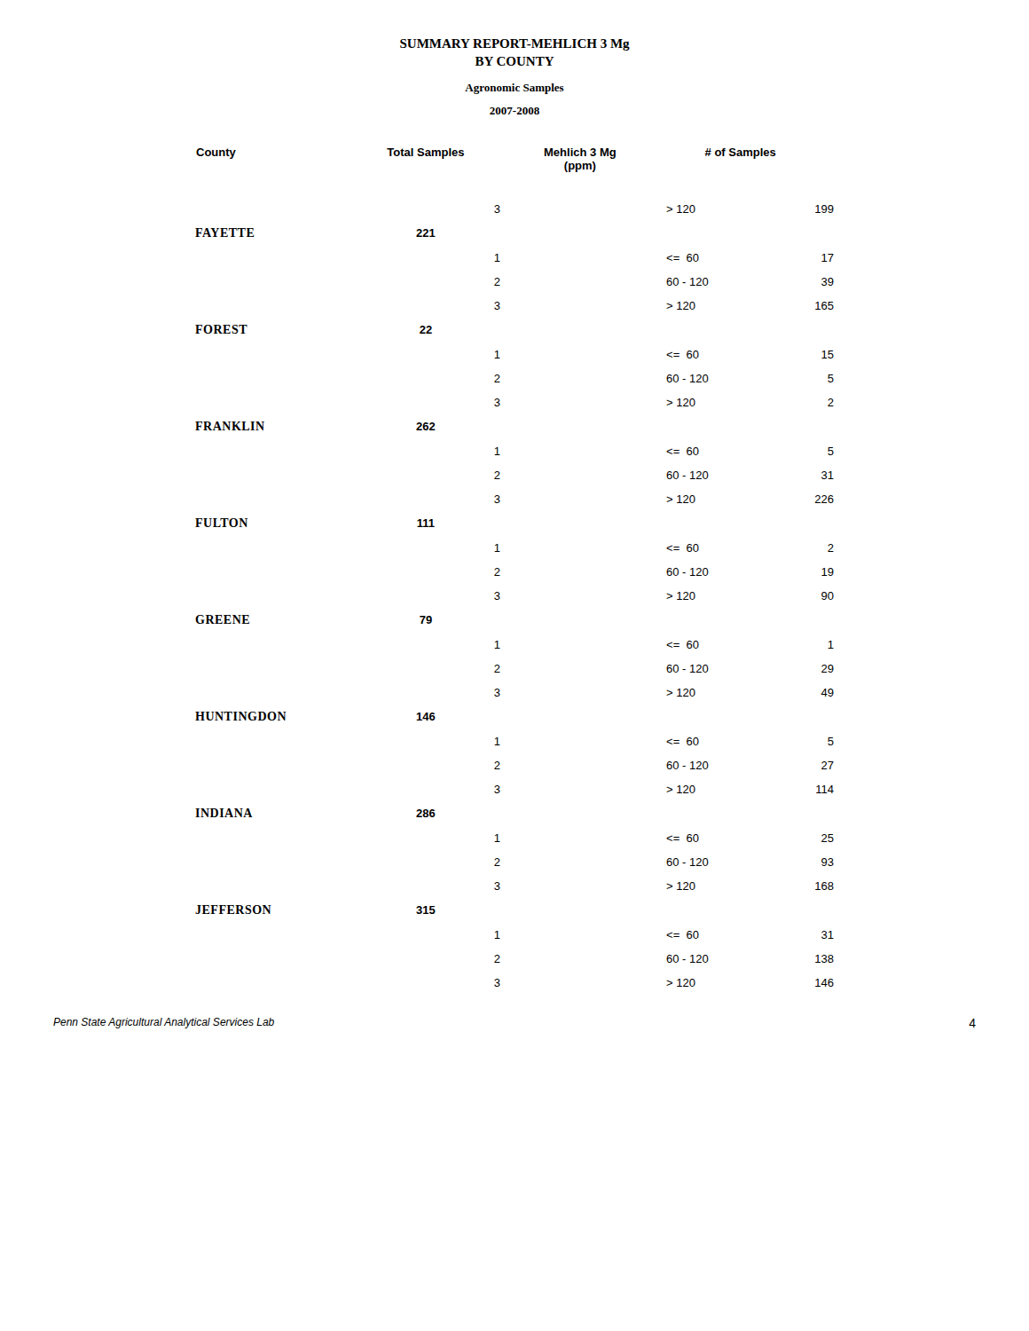SUMMARY REPORT-MEHLICH 3 Mg
BY COUNTY
Agronomic Samples
2007-2008
| County | Total Samples | Mehlich 3 Mg (ppm) | # of Samples |
| --- | --- | --- | --- |
| | | 3 | > 120 | 199 |
| FAYETTE | 221 | | | |
| | | 1 | <= 60 | 17 |
| | | 2 | 60 - 120 | 39 |
| | | 3 | > 120 | 165 |
| FOREST | 22 | | | |
| | | 1 | <= 60 | 15 |
| | | 2 | 60 - 120 | 5 |
| | | 3 | > 120 | 2 |
| FRANKLIN | 262 | | | |
| | | 1 | <= 60 | 5 |
| | | 2 | 60 - 120 | 31 |
| | | 3 | > 120 | 226 |
| FULTON | 111 | | | |
| | | 1 | <= 60 | 2 |
| | | 2 | 60 - 120 | 19 |
| | | 3 | > 120 | 90 |
| GREENE | 79 | | | |
| | | 1 | <= 60 | 1 |
| | | 2 | 60 - 120 | 29 |
| | | 3 | > 120 | 49 |
| HUNTINGDON | 146 | | | |
| | | 1 | <= 60 | 5 |
| | | 2 | 60 - 120 | 27 |
| | | 3 | > 120 | 114 |
| INDIANA | 286 | | | |
| | | 1 | <= 60 | 25 |
| | | 2 | 60 - 120 | 93 |
| | | 3 | > 120 | 168 |
| JEFFERSON | 315 | | | |
| | | 1 | <= 60 | 31 |
| | | 2 | 60 - 120 | 138 |
| | | 3 | > 120 | 146 |
Penn State Agricultural Analytical Services Lab 4